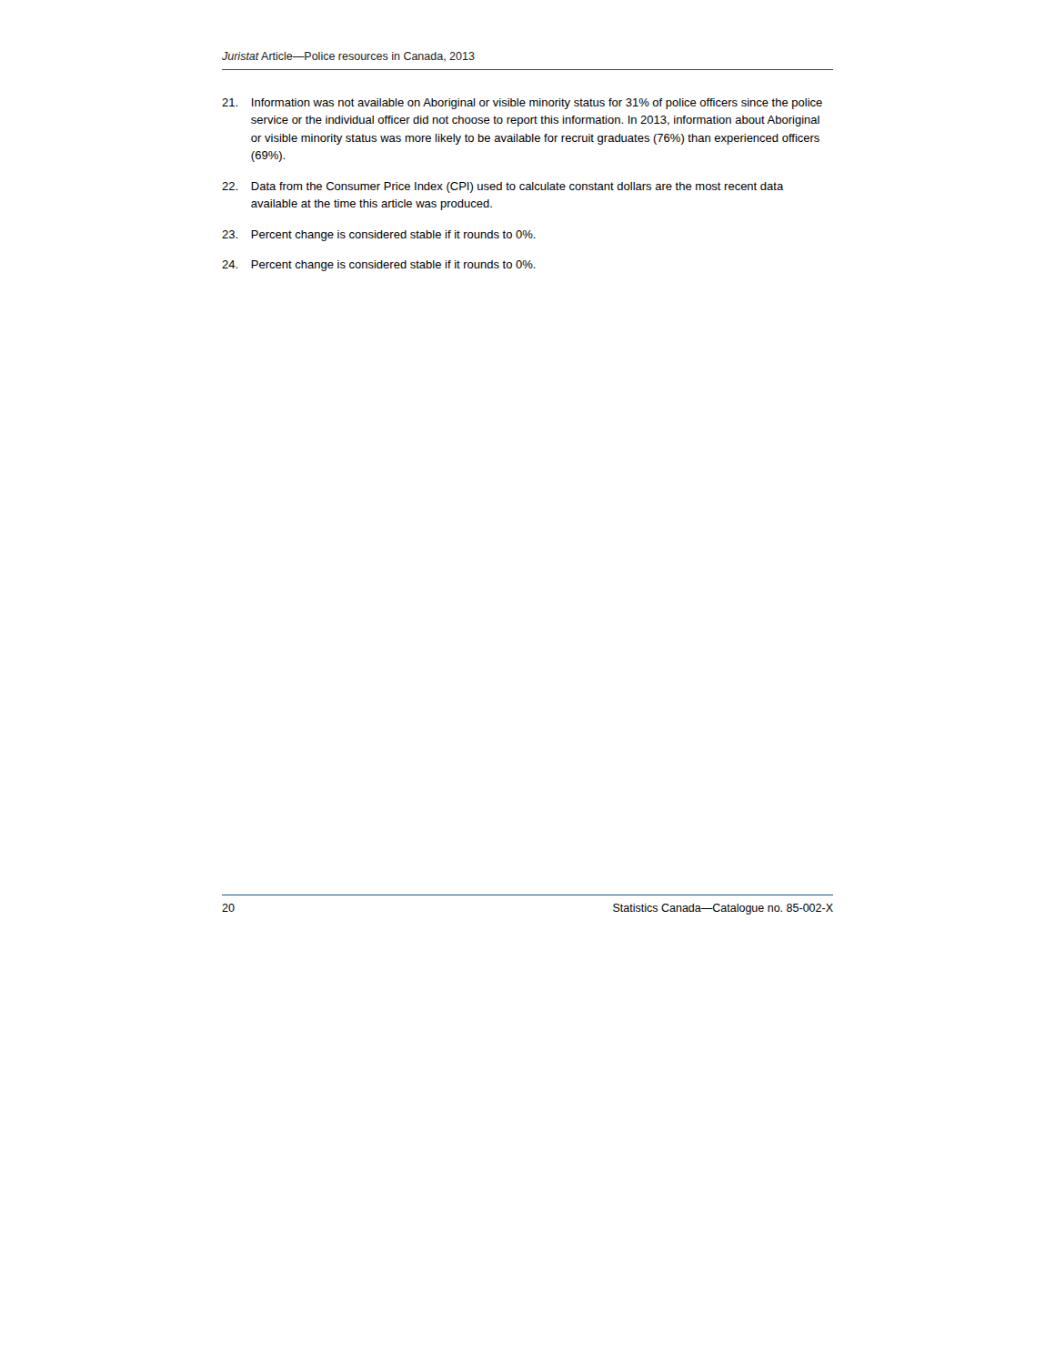Juristat Article—Police resources in Canada, 2013
21. Information was not available on Aboriginal or visible minority status for 31% of police officers since the police service or the individual officer did not choose to report this information. In 2013, information about Aboriginal or visible minority status was more likely to be available for recruit graduates (76%) than experienced officers (69%).
22. Data from the Consumer Price Index (CPI) used to calculate constant dollars are the most recent data available at the time this article was produced.
23. Percent change is considered stable if it rounds to 0%.
24. Percent change is considered stable if it rounds to 0%.
20 Statistics Canada—Catalogue no. 85-002-X